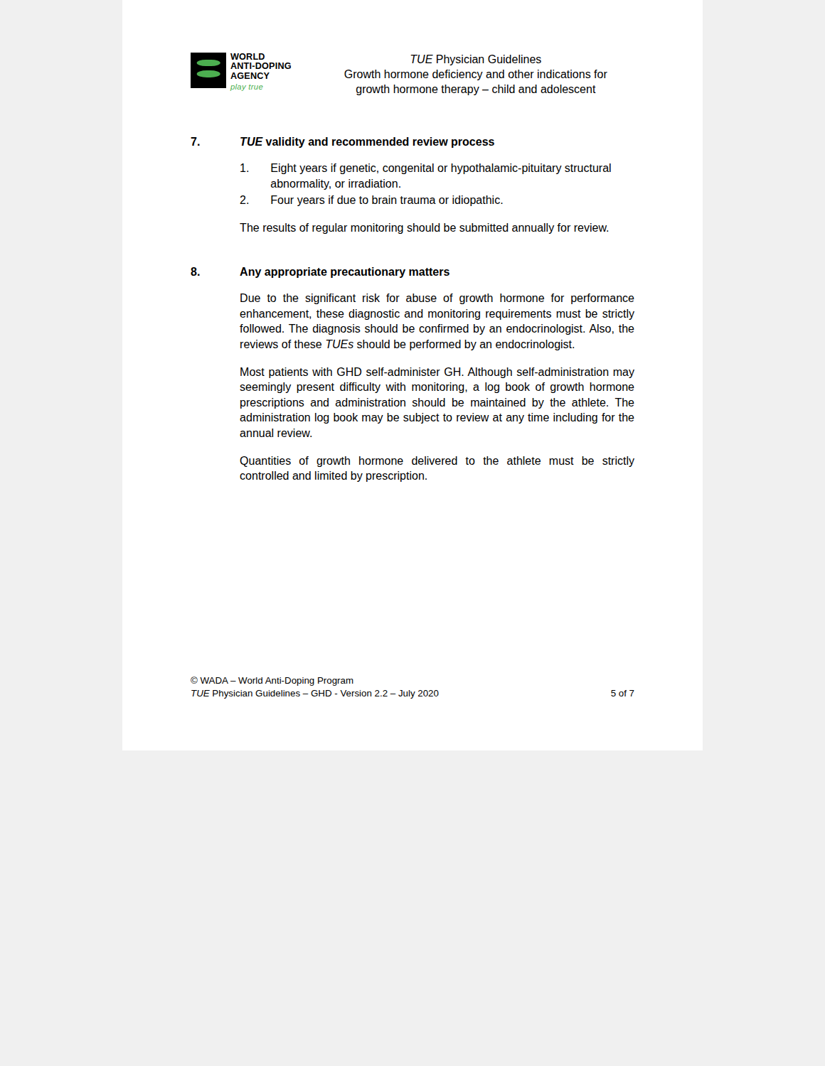WORLD ANTI-DOPING AGENCY play true
TUE Physician Guidelines
Growth hormone deficiency and other indications for
growth hormone therapy – child and adolescent
7.
TUE validity and recommended review process
Eight years if genetic, congenital or hypothalamic-pituitary structural abnormality, or irradiation.
Four years if due to brain trauma or idiopathic.
The results of regular monitoring should be submitted annually for review.
8.
Any appropriate precautionary matters
Due to the significant risk for abuse of growth hormone for performance enhancement, these diagnostic and monitoring requirements must be strictly followed. The diagnosis should be confirmed by an endocrinologist. Also, the reviews of these TUEs should be performed by an endocrinologist.
Most patients with GHD self-administer GH. Although self-administration may seemingly present difficulty with monitoring, a log book of growth hormone prescriptions and administration should be maintained by the athlete. The administration log book may be subject to review at any time including for the annual review.
Quantities of growth hormone delivered to the athlete must be strictly controlled and limited by prescription.
© WADA – World Anti-Doping Program
TUE Physician Guidelines – GHD - Version 2.2 – July 2020
5 of 7